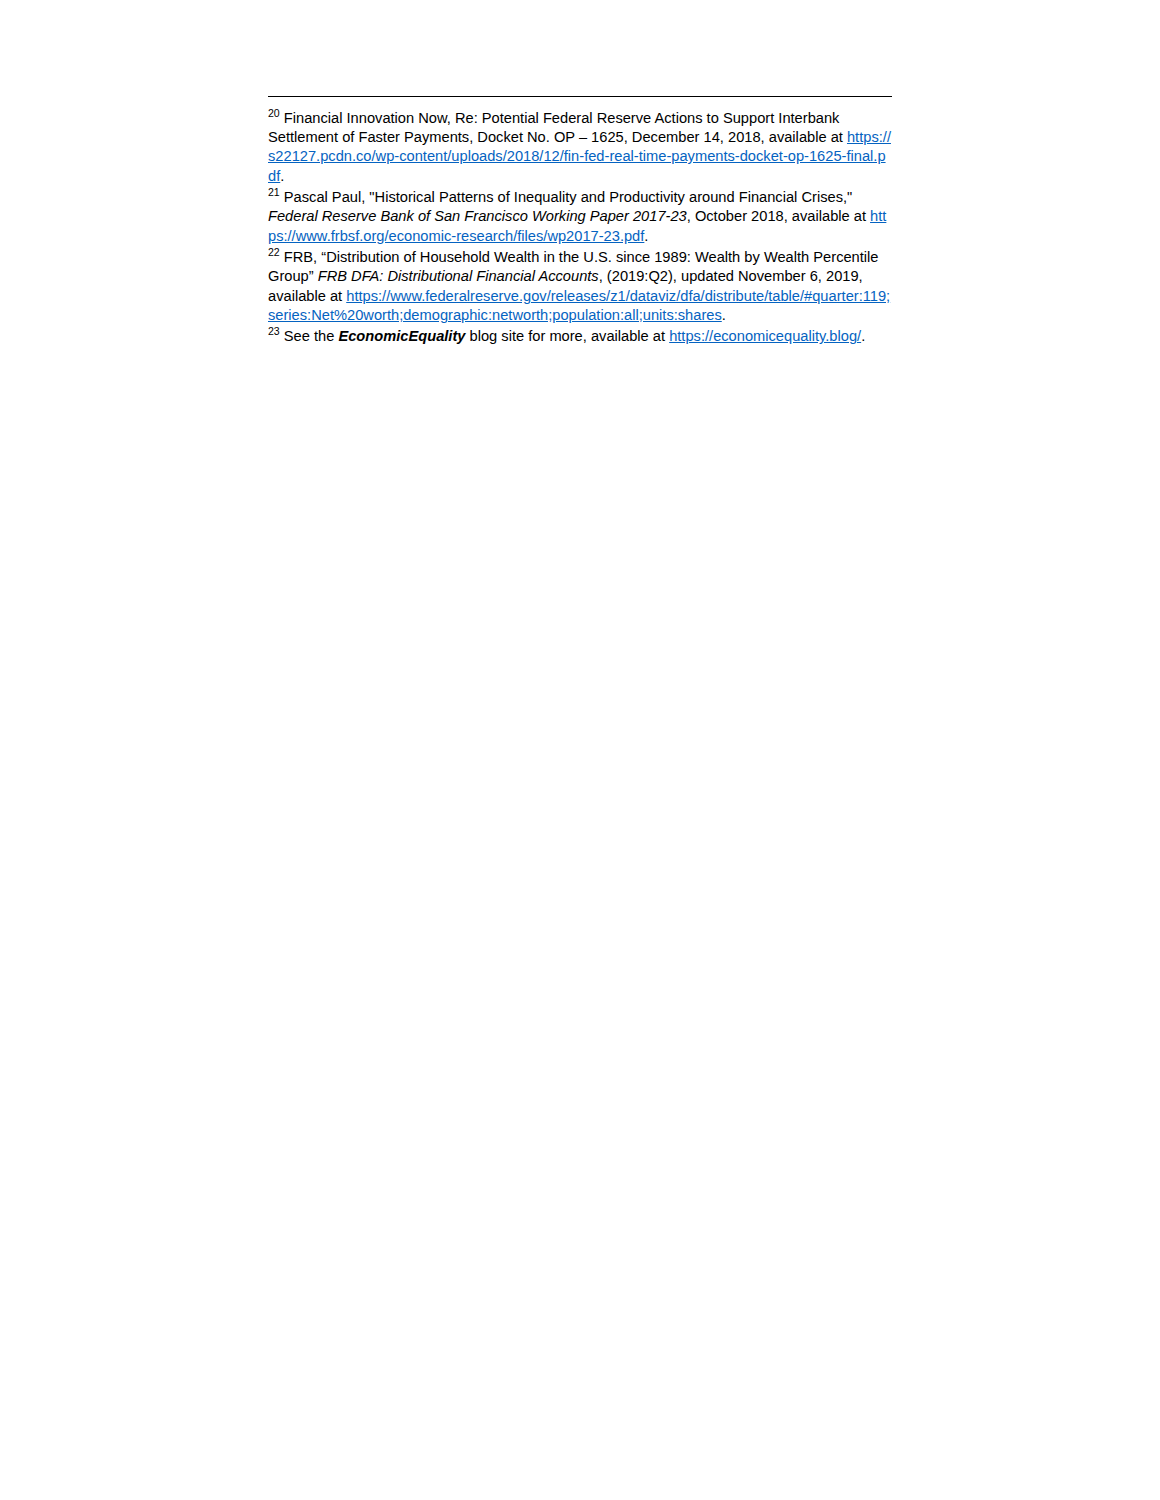20 Financial Innovation Now, Re: Potential Federal Reserve Actions to Support Interbank Settlement of Faster Payments, Docket No. OP – 1625, December 14, 2018, available at https://s22127.pcdn.co/wp-content/uploads/2018/12/fin-fed-real-time-payments-docket-op-1625-final.pdf.
21 Pascal Paul, "Historical Patterns of Inequality and Productivity around Financial Crises," Federal Reserve Bank of San Francisco Working Paper 2017-23, October 2018, available at https://www.frbsf.org/economic-research/files/wp2017-23.pdf.
22 FRB, “Distribution of Household Wealth in the U.S. since 1989: Wealth by Wealth Percentile Group” FRB DFA: Distributional Financial Accounts, (2019:Q2), updated November 6, 2019, available at https://www.federalreserve.gov/releases/z1/dataviz/dfa/distribute/table/#quarter:119;series:Net%20worth;demographic:networth;population:all;units:shares.
23 See the EconomicEquality blog site for more, available at https://economicequality.blog/.